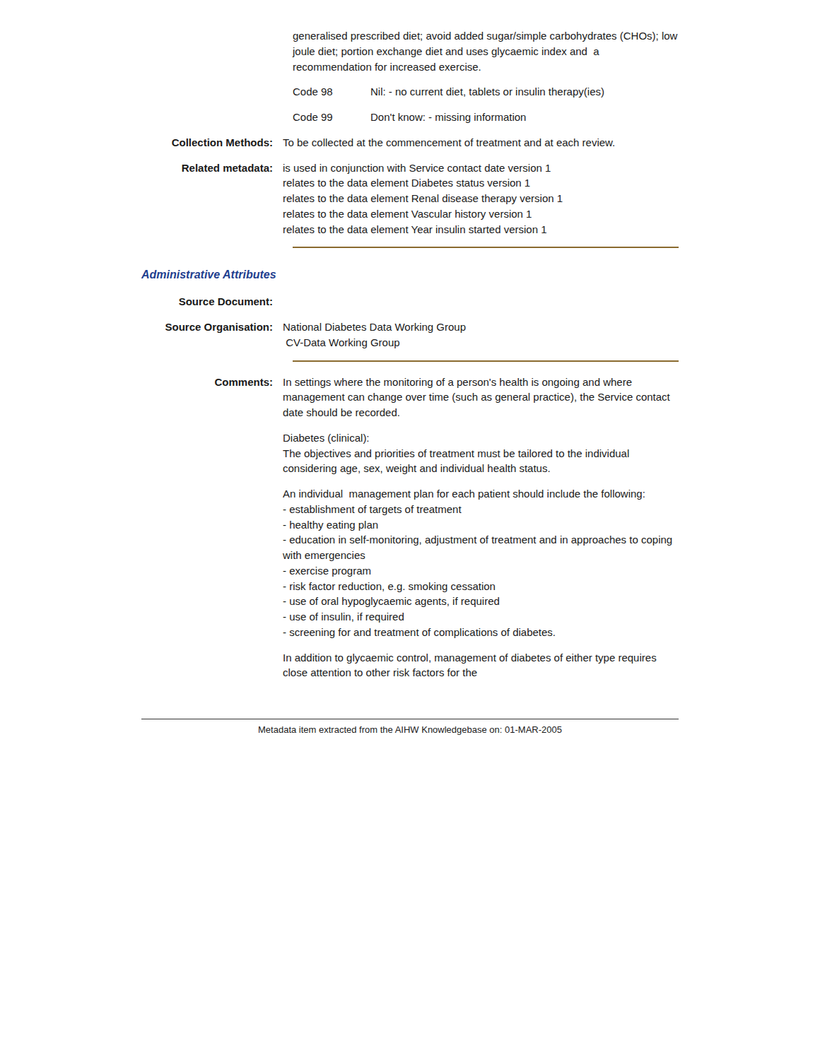generalised prescribed diet; avoid added sugar/simple carbohydrates (CHOs); low joule diet; portion exchange diet and uses glycaemic index and a recommendation for increased exercise.
Code 98
Nil: - no current diet, tablets or insulin therapy(ies)
Code 99
Don't know: - missing information
Collection Methods:
To be collected at the commencement of treatment and at each review.
Related metadata:
is used in conjunction with Service contact date version 1
relates to the data element Diabetes status version 1
relates to the data element Renal disease therapy version 1
relates to the data element Vascular history version 1
relates to the data element Year insulin started version 1
Administrative Attributes
Source Document:
Source Organisation:
National Diabetes Data Working Group
CV-Data Working Group
Comments:
In settings where the monitoring of a person's health is ongoing and where management can change over time (such as general practice), the Service contact date should be recorded.
Diabetes (clinical):
The objectives and priorities of treatment must be tailored to the individual considering age, sex, weight and individual health status.
An individual management plan for each patient should include the following:
- establishment of targets of treatment
- healthy eating plan
- education in self-monitoring, adjustment of treatment and in approaches to coping with emergencies
- exercise program
- risk factor reduction, e.g. smoking cessation
- use of oral hypoglycaemic agents, if required
- use of insulin, if required
- screening for and treatment of complications of diabetes.
In addition to glycaemic control, management of diabetes of either type requires close attention to other risk factors for the
Metadata item extracted from the AIHW Knowledgebase on: 01-MAR-2005